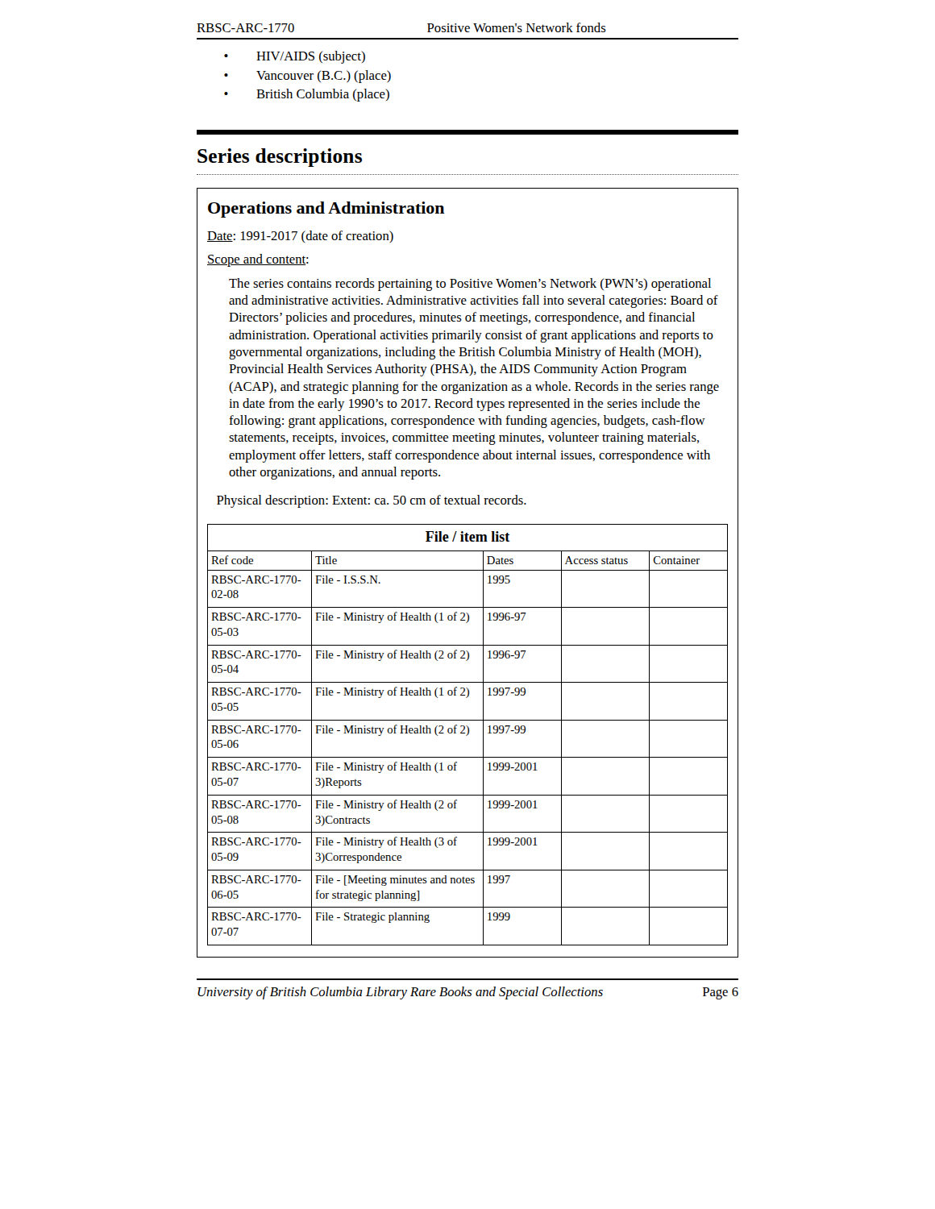RBSC-ARC-1770
Positive Women's Network fonds
HIV/AIDS (subject)
Vancouver (B.C.) (place)
British Columbia (place)
Series descriptions
Operations and Administration
Date: 1991-2017 (date of creation)
Scope and content:
The series contains records pertaining to Positive Women’s Network (PWN’s) operational and administrative activities. Administrative activities fall into several categories: Board of Directors’ policies and procedures, minutes of meetings, correspondence, and financial administration. Operational activities primarily consist of grant applications and reports to governmental organizations, including the British Columbia Ministry of Health (MOH), Provincial Health Services Authority (PHSA), the AIDS Community Action Program (ACAP), and strategic planning for the organization as a whole. Records in the series range in date from the early 1990’s to 2017. Record types represented in the series include the following: grant applications, correspondence with funding agencies, budgets, cash-flow statements, receipts, invoices, committee meeting minutes, volunteer training materials, employment offer letters, staff correspondence about internal issues, correspondence with other organizations, and annual reports.
Physical description: Extent: ca. 50 cm of textual records.
File / item list
| Ref code | Title | Dates | Access status | Container |
| --- | --- | --- | --- | --- |
| RBSC-ARC-1770-02-08 | File - I.S.S.N. | 1995 | | |
| RBSC-ARC-1770-05-03 | File - Ministry of Health (1 of 2) | 1996-97 | | |
| RBSC-ARC-1770-05-04 | File - Ministry of Health (2 of 2) | 1996-97 | | |
| RBSC-ARC-1770-05-05 | File - Ministry of Health (1 of 2) | 1997-99 | | |
| RBSC-ARC-1770-05-06 | File - Ministry of Health (2 of 2) | 1997-99 | | |
| RBSC-ARC-1770-05-07 | File - Ministry of Health (1 of 3)Reports | 1999-2001 | | |
| RBSC-ARC-1770-05-08 | File - Ministry of Health (2 of 3)Contracts | 1999-2001 | | |
| RBSC-ARC-1770-05-09 | File - Ministry of Health (3 of 3)Correspondence | 1999-2001 | | |
| RBSC-ARC-1770-06-05 | File - [Meeting minutes and notes for strategic planning] | 1997 | | |
| RBSC-ARC-1770-07-07 | File - Strategic planning | 1999 | | |
University of British Columbia Library Rare Books and Special Collections
Page 6